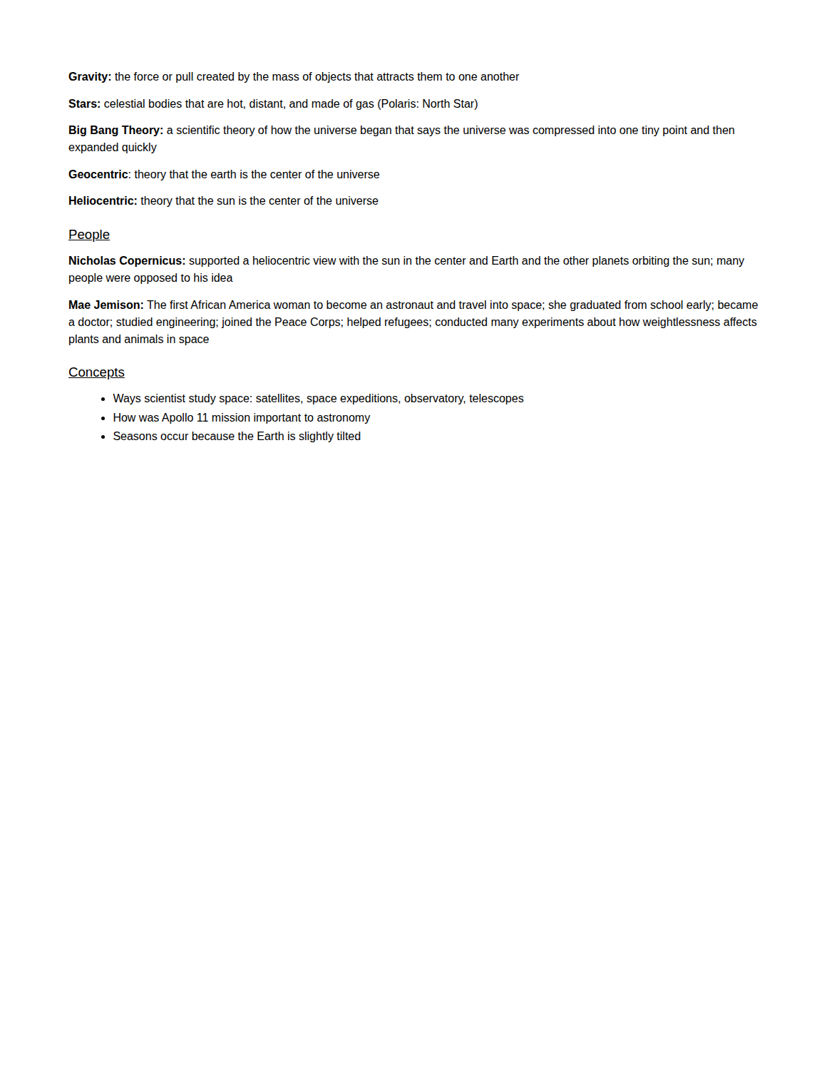Gravity: the force or pull created by the mass of objects that attracts them to one another
Stars: celestial bodies that are hot, distant, and made of gas (Polaris: North Star)
Big Bang Theory: a scientific theory of how the universe began that says the universe was compressed into one tiny point and then expanded quickly
Geocentric: theory that the earth is the center of the universe
Heliocentric: theory that the sun is the center of the universe
People
Nicholas Copernicus: supported a heliocentric view with the sun in the center and Earth and the other planets orbiting the sun; many people were opposed to his idea
Mae Jemison: The first African America woman to become an astronaut and travel into space; she graduated from school early; became a doctor; studied engineering; joined the Peace Corps; helped refugees; conducted many experiments about how weightlessness affects plants and animals in space
Concepts
Ways scientist study space: satellites, space expeditions, observatory, telescopes
How was Apollo 11 mission important to astronomy
Seasons occur because the Earth is slightly tilted